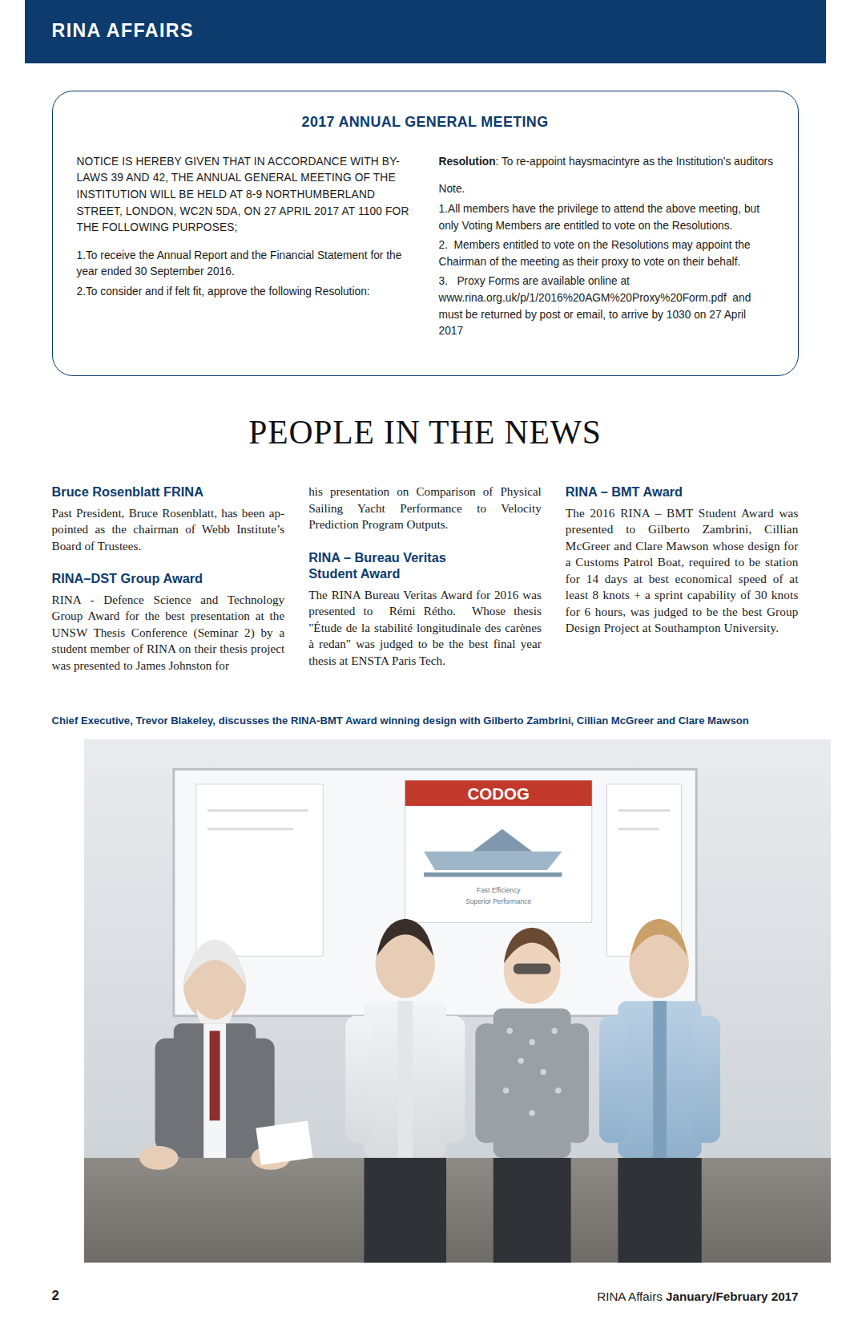RINA Affairs
2017 ANNUAL GENERAL MEETING
NOTICE IS HEREBY GIVEN THAT IN ACCORDANCE WITH BY-LAWS 39 AND 42, THE ANNUAL GENERAL MEETING OF THE INSTITUTION WILL BE HELD AT 8-9 NORTHUMBERLAND STREET, LONDON, WC2N 5DA, ON 27 APRIL 2017 AT 1100 FOR THE FOLLOWING PURPOSES;
1.To receive the Annual Report and the Financial Statement for the year ended 30 September 2016.
2.To consider and if felt fit, approve the following Resolution:
Resolution: To re-appoint haysmacintyre as the Institution’s auditors
Note.
1.All members have the privilege to attend the above meeting, but only Voting Members are entitled to vote on the Resolutions.
2. Members entitled to vote on the Resolutions may appoint the Chairman of the meeting as their proxy to vote on their behalf.
3. Proxy Forms are available online at www.rina.org.uk/p/1/2016%20AGM%20Proxy%20Form.pdf and must be returned by post or email, to arrive by 1030 on 27 April 2017
PEOPLE IN THE NEWS
Bruce Rosenblatt FRINA
Past President, Bruce Rosenblatt, has been appointed as the chairman of Webb Institute’s Board of Trustees.
RINA–DST Group Award
RINA - Defence Science and Technology Group Award for the best presentation at the UNSW Thesis Conference (Seminar 2) by a student member of RINA on their thesis project was presented to James Johnston for
his presentation on Comparison of Physical Sailing Yacht Performance to Velocity Prediction Program Outputs.
RINA – Bureau Veritas
Student Award
The RINA Bureau Veritas Award for 2016 was presented to Rémi Rétho. Whose thesis "Étude de la stabilité longitudinale des carènes à redan" was judged to be the best final year thesis at ENSTA Paris Tech.
RINA – BMT Award
The 2016 RINA – BMT Student Award was presented to Gilberto Zambrini, Cillian McGreer and Clare Mawson whose design for a Customs Patrol Boat, required to be station for 14 days at best economical speed of at least 8 knots + a sprint capability of 30 knots for 6 hours, was judged to be the best Group Design Project at Southampton University.
Chief Executive, Trevor Blakeley, discusses the RINA-BMT Award winning design with Gilberto Zambrini, Cillian McGreer and Clare Mawson
CODOG Fast Efficiency Superior Performance
2
RINA Affairs January/February 2017